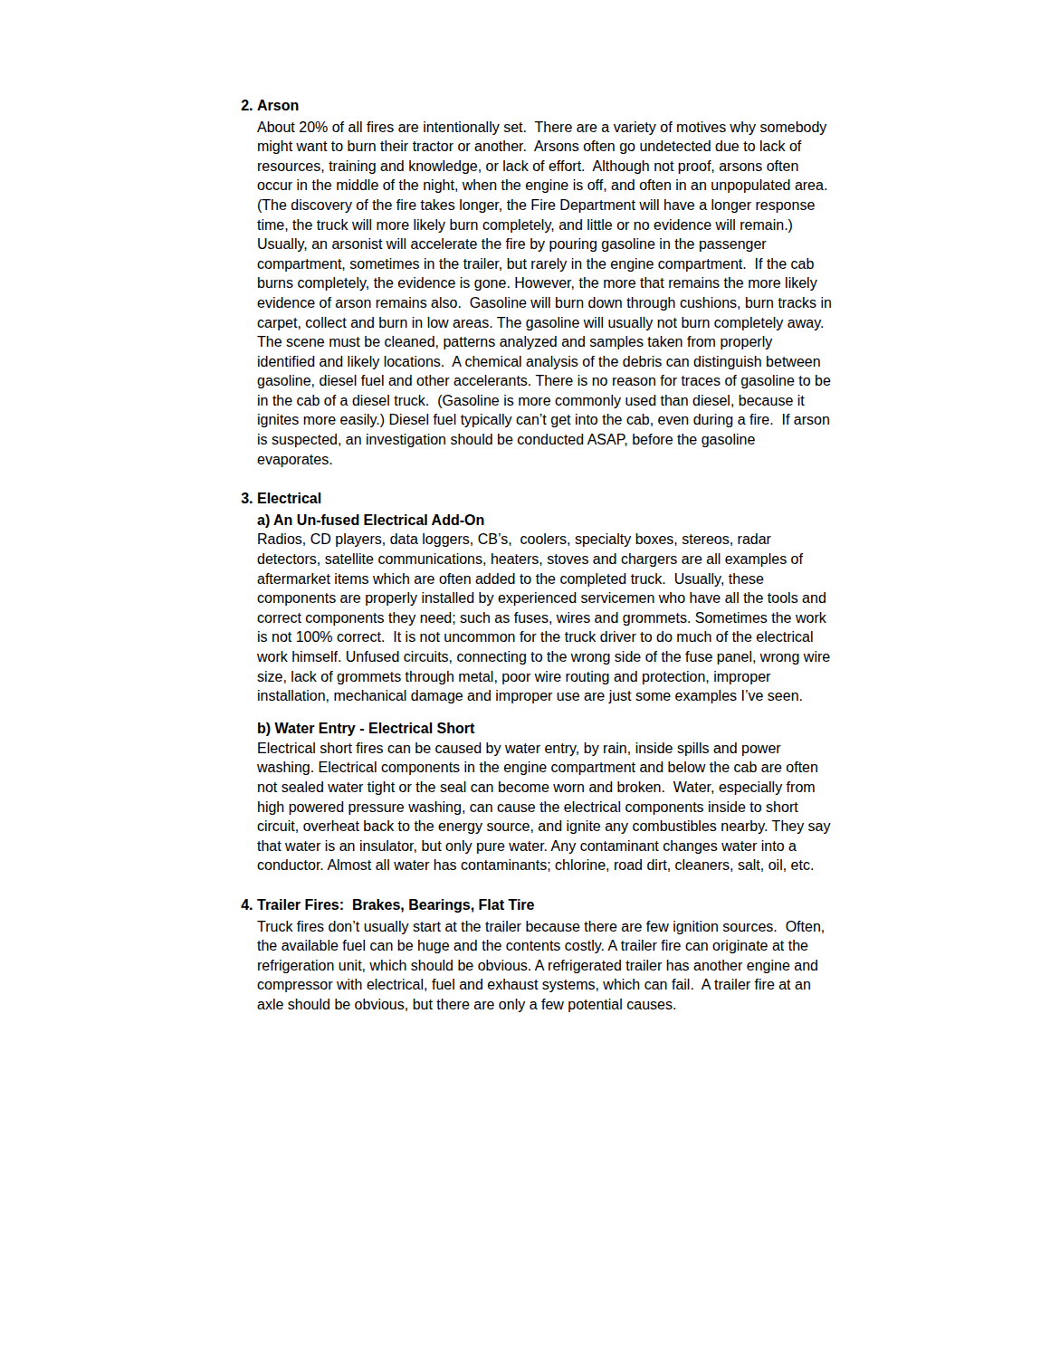Arson
About 20% of all fires are intentionally set. There are a variety of motives why somebody might want to burn their tractor or another. Arsons often go undetected due to lack of resources, training and knowledge, or lack of effort. Although not proof, arsons often occur in the middle of the night, when the engine is off, and often in an unpopulated area. (The discovery of the fire takes longer, the Fire Department will have a longer response time, the truck will more likely burn completely, and little or no evidence will remain.) Usually, an arsonist will accelerate the fire by pouring gasoline in the passenger compartment, sometimes in the trailer, but rarely in the engine compartment. If the cab burns completely, the evidence is gone. However, the more that remains the more likely evidence of arson remains also. Gasoline will burn down through cushions, burn tracks in carpet, collect and burn in low areas. The gasoline will usually not burn completely away. The scene must be cleaned, patterns analyzed and samples taken from properly identified and likely locations. A chemical analysis of the debris can distinguish between gasoline, diesel fuel and other accelerants. There is no reason for traces of gasoline to be in the cab of a diesel truck. (Gasoline is more commonly used than diesel, because it ignites more easily.) Diesel fuel typically can’t get into the cab, even during a fire. If arson is suspected, an investigation should be conducted ASAP, before the gasoline evaporates.
Electrical a) An Un-fused Electrical Add-On
Radios, CD players, data loggers, CB’s, coolers, specialty boxes, stereos, radar detectors, satellite communications, heaters, stoves and chargers are all examples of aftermarket items which are often added to the completed truck. Usually, these components are properly installed by experienced servicemen who have all the tools and correct components they need; such as fuses, wires and grommets. Sometimes the work is not 100% correct. It is not uncommon for the truck driver to do much of the electrical work himself. Unfused circuits, connecting to the wrong side of the fuse panel, wrong wire size, lack of grommets through metal, poor wire routing and protection, improper installation, mechanical damage and improper use are just some examples I’ve seen.
b) Water Entry - Electrical Short
Electrical short fires can be caused by water entry, by rain, inside spills and power washing. Electrical components in the engine compartment and below the cab are often not sealed water tight or the seal can become worn and broken. Water, especially from high powered pressure washing, can cause the electrical components inside to short circuit, overheat back to the energy source, and ignite any combustibles nearby. They say that water is an insulator, but only pure water. Any contaminant changes water into a conductor. Almost all water has contaminants; chlorine, road dirt, cleaners, salt, oil, etc.
Trailer Fires: Brakes, Bearings, Flat Tire
Truck fires don’t usually start at the trailer because there are few ignition sources. Often, the available fuel can be huge and the contents costly. A trailer fire can originate at the refrigeration unit, which should be obvious. A refrigerated trailer has another engine and compressor with electrical, fuel and exhaust systems, which can fail. A trailer fire at an axle should be obvious, but there are only a few potential causes.